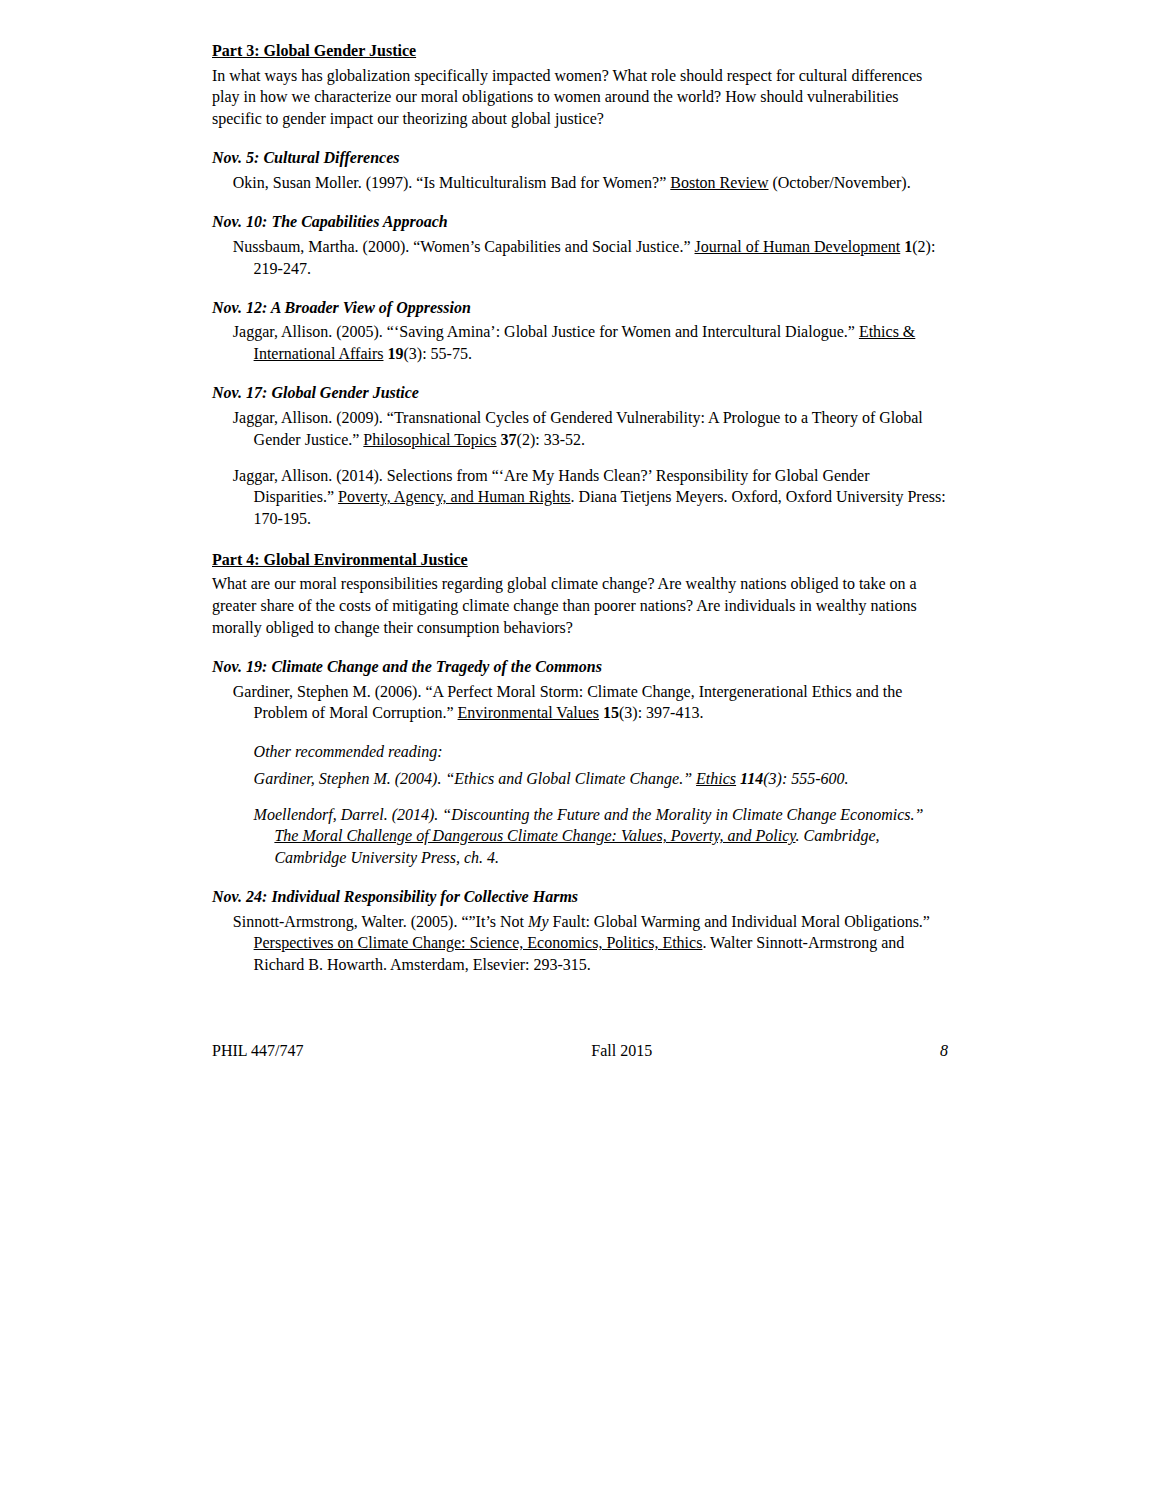Part 3: Global Gender Justice
In what ways has globalization specifically impacted women? What role should respect for cultural differences play in how we characterize our moral obligations to women around the world? How should vulnerabilities specific to gender impact our theorizing about global justice?
Nov. 5: Cultural Differences
Okin, Susan Moller. (1997). “Is Multiculturalism Bad for Women?” Boston Review (October/November).
Nov. 10: The Capabilities Approach
Nussbaum, Martha. (2000). “Women’s Capabilities and Social Justice.” Journal of Human Development 1(2): 219-247.
Nov. 12: A Broader View of Oppression
Jaggar, Allison. (2005). “‘Saving Amina’: Global Justice for Women and Intercultural Dialogue.” Ethics & International Affairs 19(3): 55-75.
Nov. 17: Global Gender Justice
Jaggar, Allison. (2009). “Transnational Cycles of Gendered Vulnerability: A Prologue to a Theory of Global Gender Justice.” Philosophical Topics 37(2): 33-52.
Jaggar, Allison. (2014). Selections from “‘Are My Hands Clean?’ Responsibility for Global Gender Disparities.” Poverty, Agency, and Human Rights. Diana Tietjens Meyers. Oxford, Oxford University Press: 170-195.
Part 4: Global Environmental Justice
What are our moral responsibilities regarding global climate change? Are wealthy nations obliged to take on a greater share of the costs of mitigating climate change than poorer nations? Are individuals in wealthy nations morally obliged to change their consumption behaviors?
Nov. 19: Climate Change and the Tragedy of the Commons
Gardiner, Stephen M. (2006). “A Perfect Moral Storm: Climate Change, Intergenerational Ethics and the Problem of Moral Corruption.” Environmental Values 15(3): 397-413.
Other recommended reading:
Gardiner, Stephen M. (2004). “Ethics and Global Climate Change.” Ethics 114(3): 555-600.
Moellendorf, Darrel. (2014). “Discounting the Future and the Morality in Climate Change Economics.” The Moral Challenge of Dangerous Climate Change: Values, Poverty, and Policy. Cambridge, Cambridge University Press, ch. 4.
Nov. 24: Individual Responsibility for Collective Harms
Sinnott-Armstrong, Walter. (2005). “”It’s Not My Fault: Global Warming and Individual Moral Obligations.” Perspectives on Climate Change: Science, Economics, Politics, Ethics. Walter Sinnott-Armstrong and Richard B. Howarth. Amsterdam, Elsevier: 293-315.
PHIL 447/747 Fall 2015 8